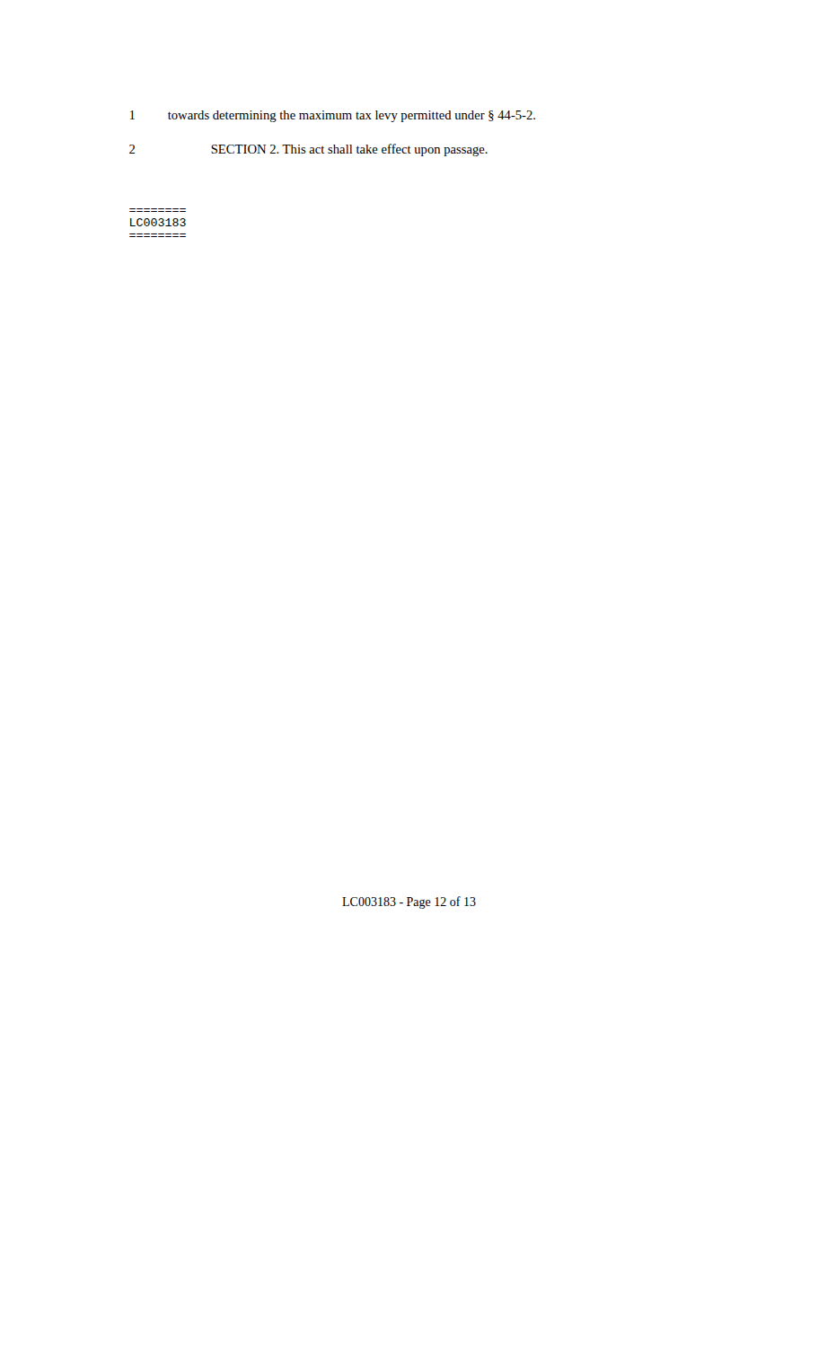1 towards determining the maximum tax levy permitted under § 44-5-2.
2 SECTION 2. This act shall take effect upon passage.
========
LC003183
========
LC003183 - Page 12 of 13